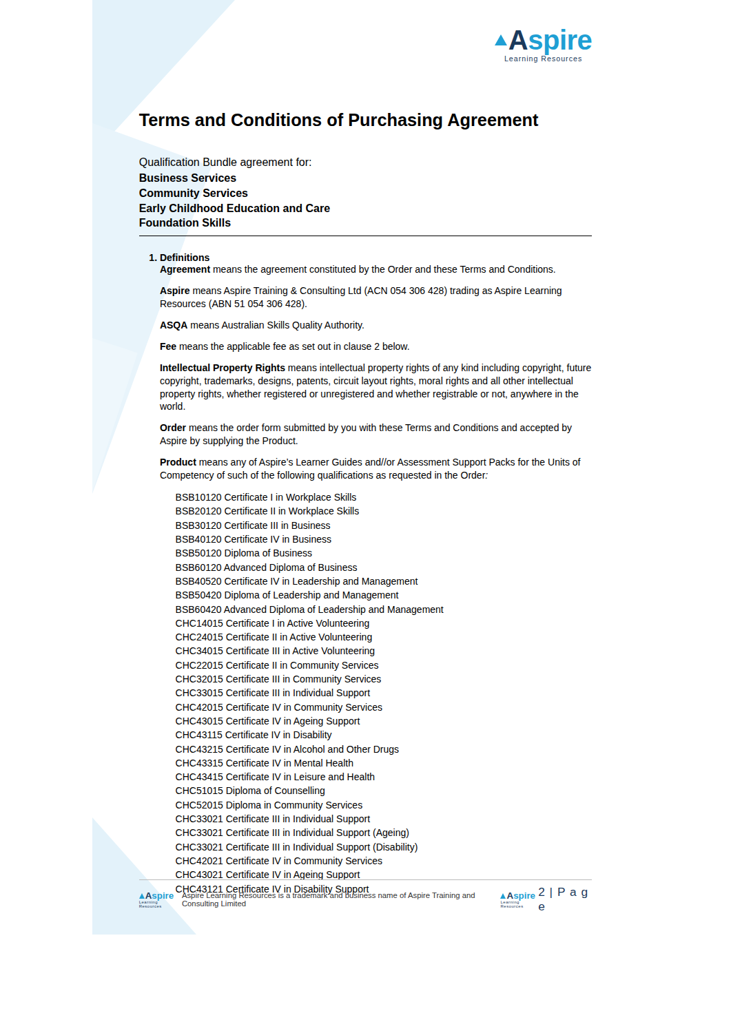Aspire
Learning Resources
Terms and Conditions of Purchasing Agreement
Qualification Bundle agreement for:
Business Services
Community Services
Early Childhood Education and Care
Foundation Skills
Definitions
Agreement means the agreement constituted by the Order and these Terms and Conditions.
Aspire means Aspire Training & Consulting Ltd (ACN 054 306 428) trading as Aspire Learning Resources (ABN 51 054 306 428).
ASQA means Australian Skills Quality Authority.
Fee means the applicable fee as set out in clause 2 below.
Intellectual Property Rights means intellectual property rights of any kind including copyright, future copyright, trademarks, designs, patents, circuit layout rights, moral rights and all other intellectual property rights, whether registered or unregistered and whether registrable or not, anywhere in the world.
Order means the order form submitted by you with these Terms and Conditions and accepted by Aspire by supplying the Product.
Product means any of Aspire’s Learner Guides and//or Assessment Support Packs for the Units of Competency of such of the following qualifications as requested in the Order:
BSB10120 Certificate I in Workplace Skills
BSB20120 Certificate II in Workplace Skills
BSB30120 Certificate III in Business
BSB40120 Certificate IV in Business
BSB50120 Diploma of Business
BSB60120 Advanced Diploma of Business
BSB40520 Certificate IV in Leadership and Management
BSB50420 Diploma of Leadership and Management
BSB60420 Advanced Diploma of Leadership and Management
CHC14015 Certificate I in Active Volunteering
CHC24015 Certificate II in Active Volunteering
CHC34015 Certificate III in Active Volunteering
CHC22015 Certificate II in Community Services
CHC32015 Certificate III in Community Services
CHC33015 Certificate III in Individual Support
CHC42015 Certificate IV in Community Services
CHC43015 Certificate IV in Ageing Support
CHC43115 Certificate IV in Disability
CHC43215 Certificate IV in Alcohol and Other Drugs
CHC43315 Certificate IV in Mental Health
CHC43415 Certificate IV in Leisure and Health
CHC51015 Diploma of Counselling
CHC52015 Diploma in Community Services
CHC33021 Certificate III in Individual Support
CHC33021 Certificate III in Individual Support (Ageing)
CHC33021 Certificate III in Individual Support (Disability)
CHC42021 Certificate IV in Community Services
CHC43021 Certificate IV in Ageing Support
CHC43121 Certificate IV in Disability Support
Aspire Learning Resources Aspire Learning Resources is a trademark and business name of Aspire Training and Consulting Limited Aspire Learning Resources
2 | P a g e